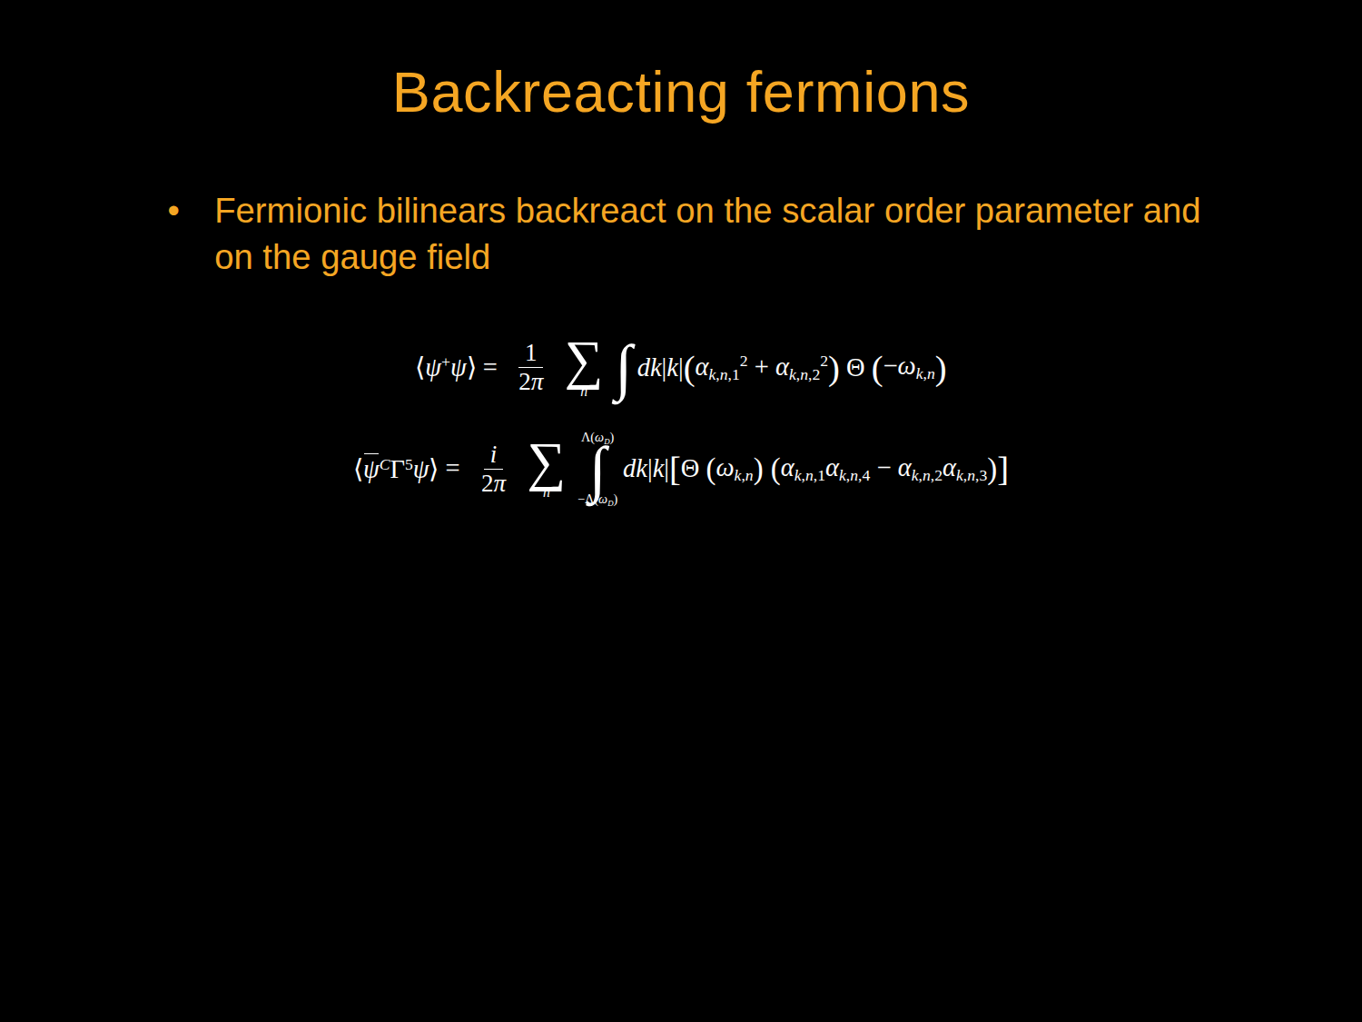Backreacting fermions
Fermionic bilinears backreact on the scalar order parameter and on the gauge field
⟨ψ+ψ⟩ = 12π ∑n ∫ dk|k| ( αk,n,12 + αk,n,22 ) Θ ( −ωk,n )
⟨ψCΓ5ψ⟩ = i 2π ∑n Λ(ωD) ∫ −Λ(ωD) dk|k| [ Θ ( ωk,n ) ( αk,n,1αk,n,4 − αk,n,2αk,n,3 ) ]